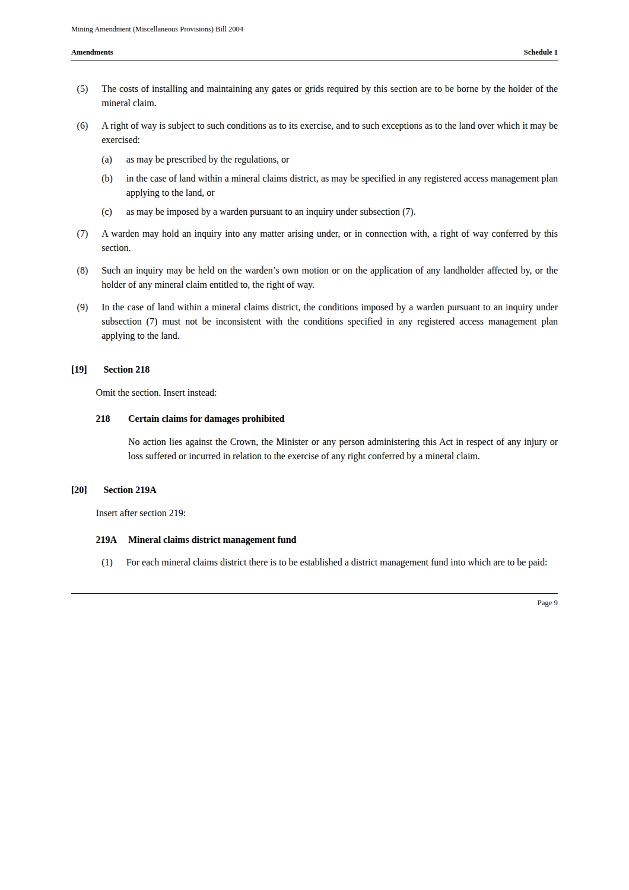Mining Amendment (Miscellaneous Provisions) Bill 2004
Amendments Schedule 1
(5) The costs of installing and maintaining any gates or grids required by this section are to be borne by the holder of the mineral claim.
(6) A right of way is subject to such conditions as to its exercise, and to such exceptions as to the land over which it may be exercised:
(a) as may be prescribed by the regulations, or
(b) in the case of land within a mineral claims district, as may be specified in any registered access management plan applying to the land, or
(c) as may be imposed by a warden pursuant to an inquiry under subsection (7).
(7) A warden may hold an inquiry into any matter arising under, or in connection with, a right of way conferred by this section.
(8) Such an inquiry may be held on the warden’s own motion or on the application of any landholder affected by, or the holder of any mineral claim entitled to, the right of way.
(9) In the case of land within a mineral claims district, the conditions imposed by a warden pursuant to an inquiry under subsection (7) must not be inconsistent with the conditions specified in any registered access management plan applying to the land.
[19] Section 218
Omit the section. Insert instead:
218 Certain claims for damages prohibited
No action lies against the Crown, the Minister or any person administering this Act in respect of any injury or loss suffered or incurred in relation to the exercise of any right conferred by a mineral claim.
[20] Section 219A
Insert after section 219:
219AMineral claims district management fund
(1) For each mineral claims district there is to be established a district management fund into which are to be paid:
Page 9